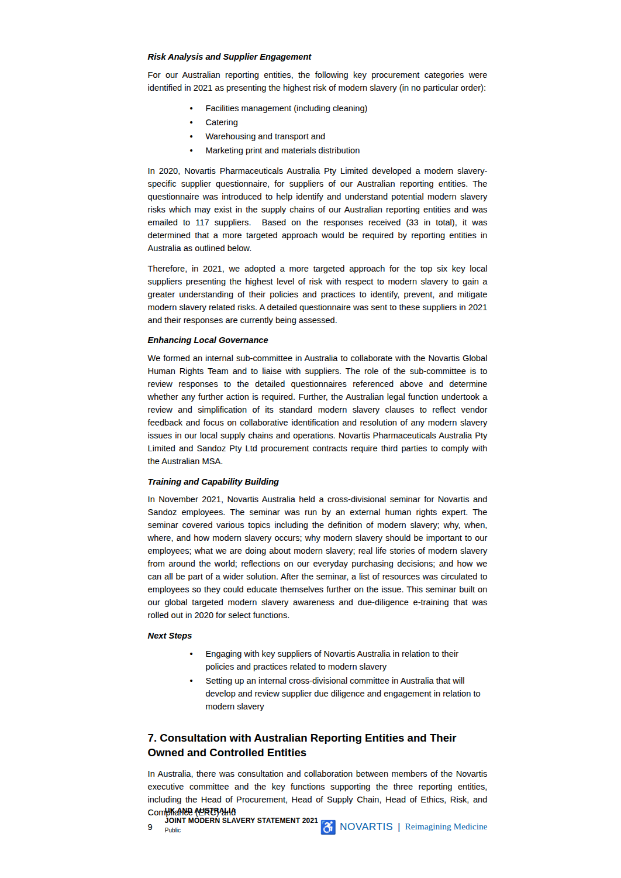Risk Analysis and Supplier Engagement
For our Australian reporting entities, the following key procurement categories were identified in 2021 as presenting the highest risk of modern slavery (in no particular order):
Facilities management (including cleaning)
Catering
Warehousing and transport and
Marketing print and materials distribution
In 2020, Novartis Pharmaceuticals Australia Pty Limited developed a modern slavery-specific supplier questionnaire, for suppliers of our Australian reporting entities. The questionnaire was introduced to help identify and understand potential modern slavery risks which may exist in the supply chains of our Australian reporting entities and was emailed to 117 suppliers. Based on the responses received (33 in total), it was determined that a more targeted approach would be required by reporting entities in Australia as outlined below.
Therefore, in 2021, we adopted a more targeted approach for the top six key local suppliers presenting the highest level of risk with respect to modern slavery to gain a greater understanding of their policies and practices to identify, prevent, and mitigate modern slavery related risks. A detailed questionnaire was sent to these suppliers in 2021 and their responses are currently being assessed.
Enhancing Local Governance
We formed an internal sub-committee in Australia to collaborate with the Novartis Global Human Rights Team and to liaise with suppliers. The role of the sub-committee is to review responses to the detailed questionnaires referenced above and determine whether any further action is required. Further, the Australian legal function undertook a review and simplification of its standard modern slavery clauses to reflect vendor feedback and focus on collaborative identification and resolution of any modern slavery issues in our local supply chains and operations. Novartis Pharmaceuticals Australia Pty Limited and Sandoz Pty Ltd procurement contracts require third parties to comply with the Australian MSA.
Training and Capability Building
In November 2021, Novartis Australia held a cross-divisional seminar for Novartis and Sandoz employees. The seminar was run by an external human rights expert. The seminar covered various topics including the definition of modern slavery; why, when, where, and how modern slavery occurs; why modern slavery should be important to our employees; what we are doing about modern slavery; real life stories of modern slavery from around the world; reflections on our everyday purchasing decisions; and how we can all be part of a wider solution. After the seminar, a list of resources was circulated to employees so they could educate themselves further on the issue. This seminar built on our global targeted modern slavery awareness and due-diligence e-training that was rolled out in 2020 for select functions.
Next Steps
Engaging with key suppliers of Novartis Australia in relation to their policies and practices related to modern slavery
Setting up an internal cross-divisional committee in Australia that will develop and review supplier due diligence and engagement in relation to modern slavery
7. Consultation with Australian Reporting Entities and Their Owned and Controlled Entities
In Australia, there was consultation and collaboration between members of the Novartis executive committee and the key functions supporting the three reporting entities, including the Head of Procurement, Head of Supply Chain, Head of Ethics, Risk, and Compliance (ERC) and
9
UK AND AUSTRALIA
JOINT MODERN SLAVERY STATEMENT 2021
Public
♿ NOVARTIS
| Reimagining Medicine